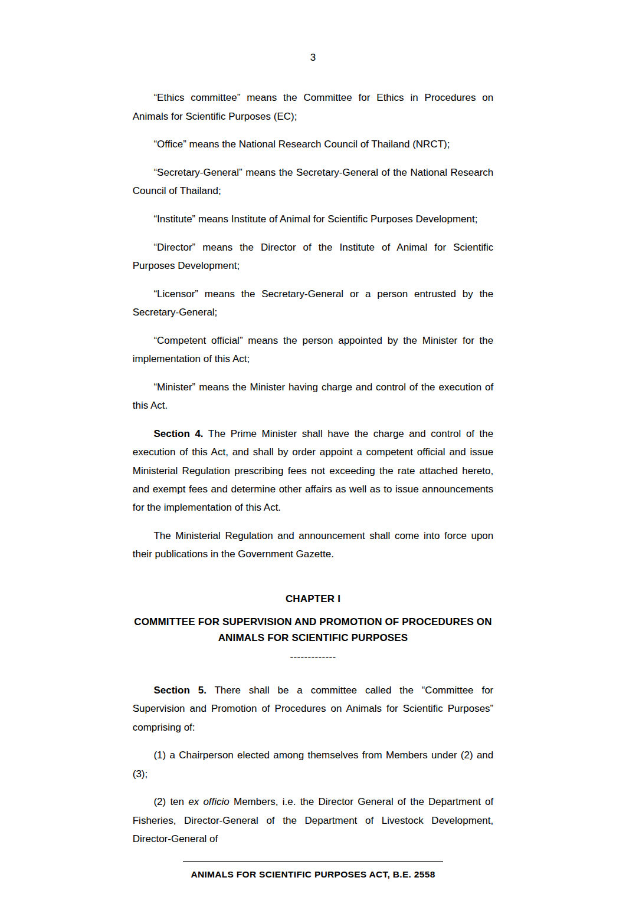3
“Ethics committee” means the Committee for Ethics in Procedures on Animals for Scientific Purposes (EC);
“Office” means the National Research Council of Thailand (NRCT);
“Secretary-General” means the Secretary-General of the National Research Council of Thailand;
“Institute” means Institute of Animal for Scientific Purposes Development;
“Director” means the Director of the Institute of Animal for Scientific Purposes Development;
“Licensor” means the Secretary-General or a person entrusted by the Secretary-General;
“Competent official” means the person appointed by the Minister for the implementation of this Act;
“Minister” means the Minister having charge and control of the execution of this Act.
Section 4. The Prime Minister shall have the charge and control of the execution of this Act, and shall by order appoint a competent official and issue Ministerial Regulation prescribing fees not exceeding the rate attached hereto, and exempt fees and determine other affairs as well as to issue announcements for the implementation of this Act.
The Ministerial Regulation and announcement shall come into force upon their publications in the Government Gazette.
CHAPTER I
COMMITTEE FOR SUPERVISION AND PROMOTION OF PROCEDURES ON ANIMALS FOR SCIENTIFIC PURPOSES
-------------
Section 5. There shall be a committee called the “Committee for Supervision and Promotion of Procedures on Animals for Scientific Purposes” comprising of:
(1) a Chairperson elected among themselves from Members under (2) and (3);
(2) ten ex officio Members, i.e. the Director General of the Department of Fisheries, Director-General of the Department of Livestock Development, Director-General of
ANIMALS FOR SCIENTIFIC PURPOSES ACT, B.E. 2558